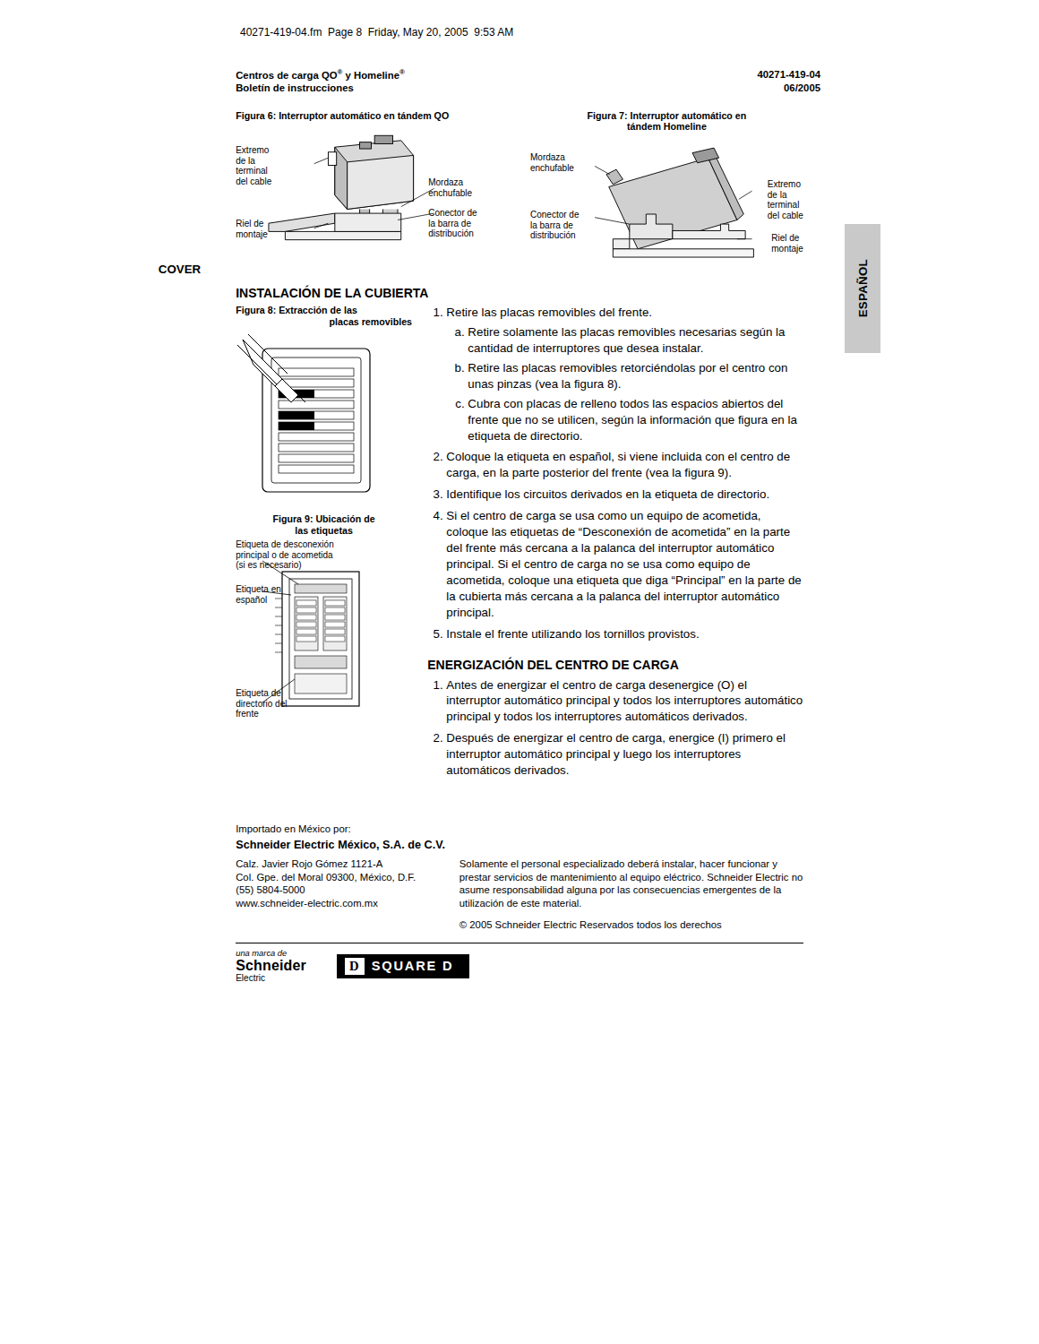40271-419-04.fm Page 8 Friday, May 20, 2005 9:53 AM
Centros de carga QO® y Homeline®
Boletín de instrucciones
40271-419-04
06/2005
ESPAÑOL
COVER
Figura 6: Interruptor automático en tándem QO
Extremo
de la
terminal
del cable
Riel de
montaje
Mordaza
enchufable
Conector de
la barra de
distribución
Figura 7: Interruptor automático en
tándem Homeline
Mordaza
enchufable
Conector de
la barra de
distribución
Extremo
de la
terminal
del cable
Riel de
montaje
INSTALACIÓN DE LA CUBIERTA
Figura 8: Extracción de las
placas removibles
Figura 9: Ubicación de
las etiquetas
Etiqueta de desconexión
principal o de acometida
(si es necesario)
Etiqueta en
español
Etiqueta de
directorio del
frente
Retire las placas removibles del frente.
Retire solamente las placas removibles necesarias según la cantidad de interruptores que desea instalar.
Retire las placas removibles retorciéndolas por el centro con unas pinzas (vea la figura 8).
Cubra con placas de relleno todos las espacios abiertos del frente que no se utilicen, según la información que figura en la etiqueta de directorio.
Coloque la etiqueta en español, si viene incluida con el centro de carga, en la parte posterior del frente (vea la figura 9).
Identifique los circuitos derivados en la etiqueta de directorio.
Si el centro de carga se usa como un equipo de acometida, coloque las etiquetas de “Desconexión de acometida” en la parte del frente más cercana a la palanca del interruptor automático principal. Si el centro de carga no se usa como equipo de acometida, coloque una etiqueta que diga “Principal” en la parte de la cubierta más cercana a la palanca del interruptor automático principal.
Instale el frente utilizando los tornillos provistos.
ENERGIZACIÓN DEL CENTRO DE CARGA
Antes de energizar el centro de carga desenergice (O) el interruptor automático principal y todos los interruptores automático principal y todos los interruptores automáticos derivados.
Después de energizar el centro de carga, energice (I) primero el interruptor automático principal y luego los interruptores automáticos derivados.
Importado en México por:
Schneider Electric México, S.A. de C.V.
Calz. Javier Rojo Gómez 1121-A
Col. Gpe. del Moral 09300, México, D.F.
(55) 5804-5000
www.schneider-electric.com.mx
Solamente el personal especializado deberá instalar, hacer funcionar y prestar servicios de mantenimiento al equipo eléctrico. Schneider Electric no asume responsabilidad alguna por las consecuencias emergentes de la utilización de este material.
© 2005 Schneider Electric Reservados todos los derechos
una marca de
Schneider
Electric
DSQUARE D